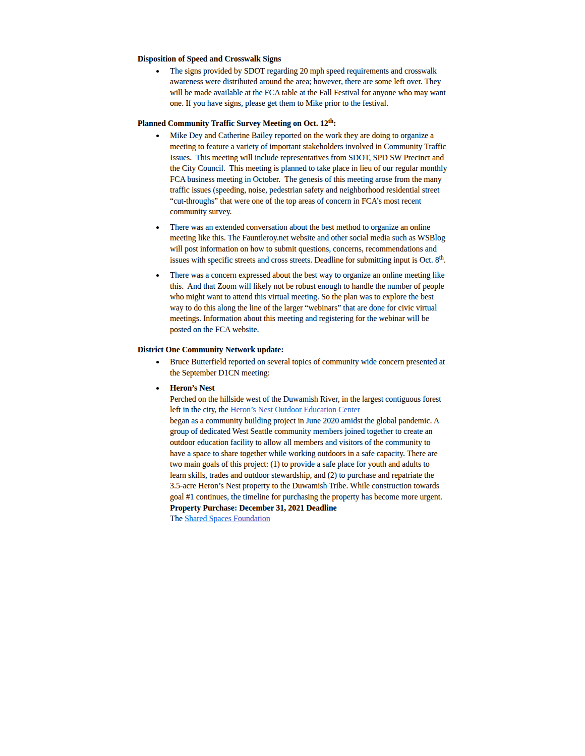Disposition of Speed and Crosswalk Signs
The signs provided by SDOT regarding 20 mph speed requirements and crosswalk awareness were distributed around the area; however, there are some left over. They will be made available at the FCA table at the Fall Festival for anyone who may want one. If you have signs, please get them to Mike prior to the festival.
Planned Community Traffic Survey Meeting on Oct. 12th:
Mike Dey and Catherine Bailey reported on the work they are doing to organize a meeting to feature a variety of important stakeholders involved in Community Traffic Issues. This meeting will include representatives from SDOT, SPD SW Precinct and the City Council. This meeting is planned to take place in lieu of our regular monthly FCA business meeting in October. The genesis of this meeting arose from the many traffic issues (speeding, noise, pedestrian safety and neighborhood residential street “cut-throughs” that were one of the top areas of concern in FCA’s most recent community survey.
There was an extended conversation about the best method to organize an online meeting like this. The Fauntleroy.net website and other social media such as WSBlog will post information on how to submit questions, concerns, recommendations and issues with specific streets and cross streets. Deadline for submitting input is Oct. 8th.
There was a concern expressed about the best way to organize an online meeting like this. And that Zoom will likely not be robust enough to handle the number of people who might want to attend this virtual meeting. So the plan was to explore the best way to do this along the line of the larger “webinars” that are done for civic virtual meetings. Information about this meeting and registering for the webinar will be posted on the FCA website.
District One Community Network update:
Bruce Butterfield reported on several topics of community wide concern presented at the September D1CN meeting:
Heron’s Nest
Perched on the hillside west of the Duwamish River, in the largest contiguous forest left in the city, the Heron’s Nest Outdoor Education Center
began as a community building project in June 2020 amidst the global pandemic. A group of dedicated West Seattle community members joined together to create an outdoor education facility to allow all members and visitors of the community to have a space to share together while working outdoors in a safe capacity. There are two main goals of this project: (1) to provide a safe place for youth and adults to learn skills, trades and outdoor stewardship, and (2) to purchase and repatriate the 3.5-acre Heron’s Nest property to the Duwamish Tribe. While construction towards goal #1 continues, the timeline for purchasing the property has become more urgent.
Property Purchase: December 31, 2021 Deadline
The Shared Spaces Foundation